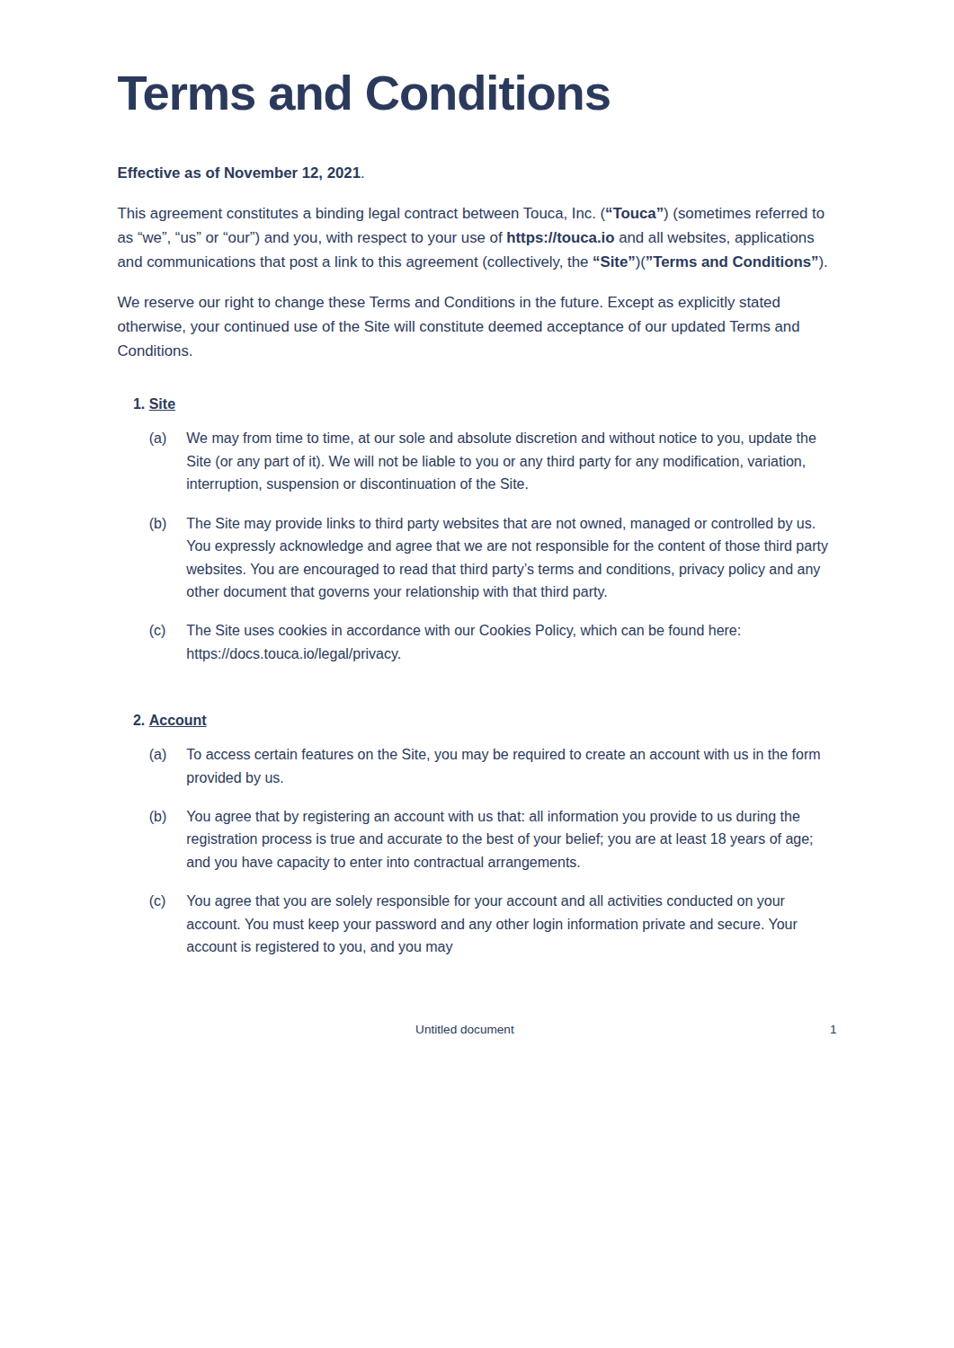Terms and Conditions
Effective as of November 12, 2021.
This agreement constitutes a binding legal contract between Touca, Inc. (“Touca”) (sometimes referred to as “we”, “us” or “our”) and you, with respect to your use of https://touca.io and all websites, applications and communications that post a link to this agreement (collectively, the “Site”)(”Terms and Conditions”).
We reserve our right to change these Terms and Conditions in the future. Except as explicitly stated otherwise, your continued use of the Site will constitute deemed acceptance of our updated Terms and Conditions.
Site
We may from time to time, at our sole and absolute discretion and without notice to you, update the Site (or any part of it). We will not be liable to you or any third party for any modification, variation, interruption, suspension or discontinuation of the Site.
The Site may provide links to third party websites that are not owned, managed or controlled by us. You expressly acknowledge and agree that we are not responsible for the content of those third party websites. You are encouraged to read that third party’s terms and conditions, privacy policy and any other document that governs your relationship with that third party.
The Site uses cookies in accordance with our Cookies Policy, which can be found here: https://docs.touca.io/legal/privacy.
Account
To access certain features on the Site, you may be required to create an account with us in the form provided by us.
You agree that by registering an account with us that: all information you provide to us during the registration process is true and accurate to the best of your belief; you are at least 18 years of age; and you have capacity to enter into contractual arrangements.
You agree that you are solely responsible for your account and all activities conducted on your account. You must keep your password and any other login information private and secure. Your account is registered to you, and you may
Untitled document
1